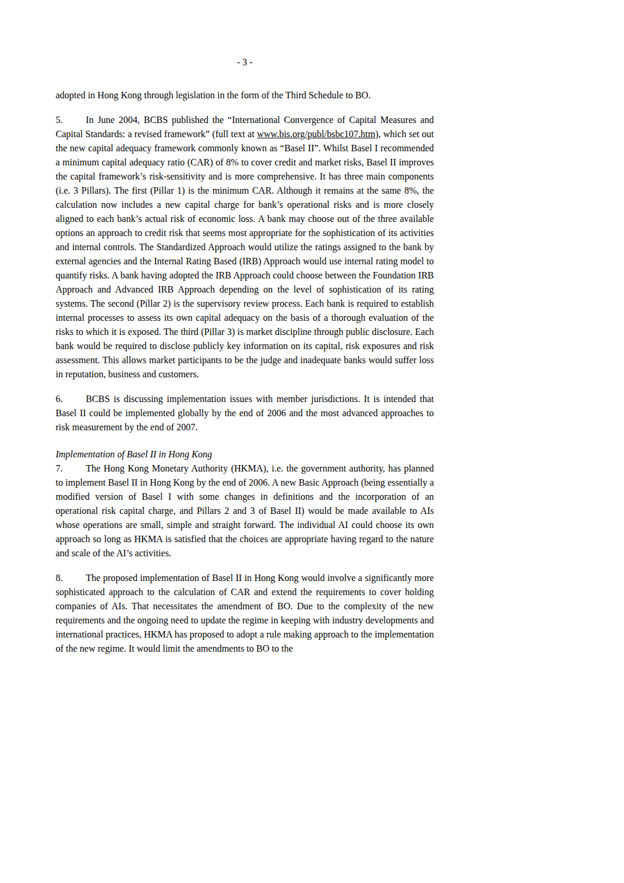- 3 -
adopted in Hong Kong through legislation in the form of the Third Schedule to BO.
5. In June 2004, BCBS published the “International Convergence of Capital Measures and Capital Standards: a revised framework” (full text at www.bis.org/publ/bsbc107.htm), which set out the new capital adequacy framework commonly known as “Basel II”. Whilst Basel I recommended a minimum capital adequacy ratio (CAR) of 8% to cover credit and market risks, Basel II improves the capital framework’s risk-sensitivity and is more comprehensive. It has three main components (i.e. 3 Pillars). The first (Pillar 1) is the minimum CAR. Although it remains at the same 8%, the calculation now includes a new capital charge for bank’s operational risks and is more closely aligned to each bank’s actual risk of economic loss. A bank may choose out of the three available options an approach to credit risk that seems most appropriate for the sophistication of its activities and internal controls. The Standardized Approach would utilize the ratings assigned to the bank by external agencies and the Internal Rating Based (IRB) Approach would use internal rating model to quantify risks. A bank having adopted the IRB Approach could choose between the Foundation IRB Approach and Advanced IRB Approach depending on the level of sophistication of its rating systems. The second (Pillar 2) is the supervisory review process. Each bank is required to establish internal processes to assess its own capital adequacy on the basis of a thorough evaluation of the risks to which it is exposed. The third (Pillar 3) is market discipline through public disclosure. Each bank would be required to disclose publicly key information on its capital, risk exposures and risk assessment. This allows market participants to be the judge and inadequate banks would suffer loss in reputation, business and customers.
6. BCBS is discussing implementation issues with member jurisdictions. It is intended that Basel II could be implemented globally by the end of 2006 and the most advanced approaches to risk measurement by the end of 2007.
Implementation of Basel II in Hong Kong
7. The Hong Kong Monetary Authority (HKMA), i.e. the government authority, has planned to implement Basel II in Hong Kong by the end of 2006. A new Basic Approach (being essentially a modified version of Basel I with some changes in definitions and the incorporation of an operational risk capital charge, and Pillars 2 and 3 of Basel II) would be made available to AIs whose operations are small, simple and straight forward. The individual AI could choose its own approach so long as HKMA is satisfied that the choices are appropriate having regard to the nature and scale of the AI’s activities.
8. The proposed implementation of Basel II in Hong Kong would involve a significantly more sophisticated approach to the calculation of CAR and extend the requirements to cover holding companies of AIs. That necessitates the amendment of BO. Due to the complexity of the new requirements and the ongoing need to update the regime in keeping with industry developments and international practices, HKMA has proposed to adopt a rule making approach to the implementation of the new regime. It would limit the amendments to BO to the